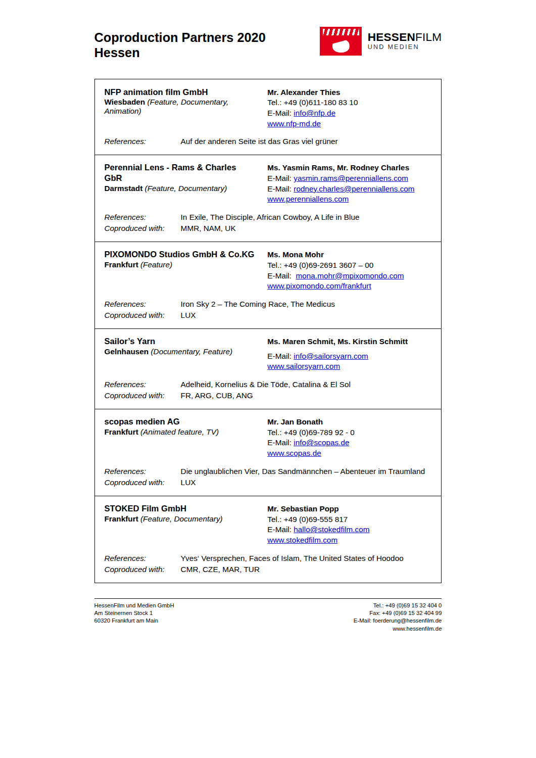Coproduction Partners 2020
Hessen
HESSENFILM
UND MEDIEN
NFP animation film GmbH
Wiesbaden (Feature, Documentary, Animation)
Mr. Alexander Thies
Tel.: +49 (0)611-180 83 10
E-Mail: info@nfp.de
www.nfp-md.de
References:
Auf der anderen Seite ist das Gras viel grüner
Perennial Lens - Rams & Charles GbR
Darmstadt (Feature, Documentary)
Ms. Yasmin Rams, Mr. Rodney Charles
E-Mail: yasmin.rams@perenniallens.com
E-Mail: rodney.charles@perenniallens.com
www.perenniallens.com
References:
In Exile, The Disciple, African Cowboy, A Life in Blue
Coproduced with:
MMR, NAM, UK
PIXOMONDO Studios GmbH & Co.KG
Frankfurt (Feature)
Ms. Mona Mohr
Tel.: +49 (0)69-2691 3607 – 00
E-Mail: mona.mohr@mpixomondo.com
www.pixomondo.com/frankfurt
References:
Iron Sky 2 – The Coming Race, The Medicus
Coproduced with:
LUX
Sailor’s Yarn
Gelnhausen (Documentary, Feature)
Ms. Maren Schmit, Ms. Kirstin Schmitt
E-Mail: info@sailorsyarn.com
www.sailorsyarn.com
References:
Adelheid, Kornelius & Die Töde, Catalina & El Sol
Coproduced with:
FR, ARG, CUB, ANG
scopas medien AG
Frankfurt (Animated feature, TV)
Mr. Jan Bonath
Tel.: +49 (0)69-789 92 - 0
E-Mail: info@scopas.de
www.scopas.de
References:
Die unglaublichen Vier, Das Sandmännchen – Abenteuer im Traumland
Coproduced with:
LUX
STOKED Film GmbH
Frankfurt (Feature, Documentary)
Mr. Sebastian Popp
Tel.: +49 (0)69-555 817
E-Mail: hallo@stokedfilm.com
www.stokedfilm.com
References:
Yves‘ Versprechen, Faces of Islam, The United States of Hoodoo
Coproduced with:
CMR, CZE, MAR, TUR
HessenFilm und Medien GmbH
Am Steinernen Stock 1
60320 Frankfurt am Main
Tel.: +49 (0)69 15 32 404 0
Fax: +49 (0)69 15 32 404 99
E-Mail: foerderung@hessenfilm.de
www.hessenfilm.de